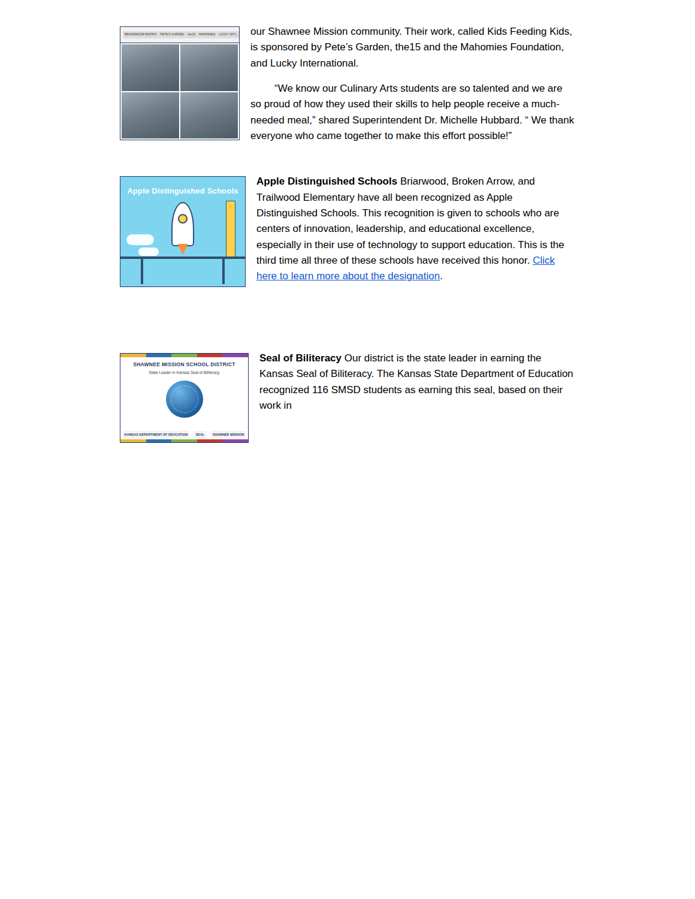BROADMOOR BISTRO PETE'S GARDEN the15 MAHOMIES LUCKY INT'L SHAWNEE MISSION
our Shawnee Mission community. Their work, called Kids Feeding Kids, is sponsored by Pete’s Garden, the15 and the Mahomies Foundation, and Lucky International.
“We know our Culinary Arts students are so talented and we are so proud of how they used their skills to help people receive a much-needed meal,” shared Superintendent Dr. Michelle Hubbard. “ We thank everyone who came together to make this effort possible!”
Apple Distinguished Schools
Apple Distinguished Schools Briarwood, Broken Arrow, and Trailwood Elementary have all been recognized as Apple Distinguished Schools. This recognition is given to schools who are centers of innovation, leadership, and educational excellence, especially in their use of technology to support education. This is the third time all three of these schools have received this honor. Click here to learn more about the designation.
SHAWNEE MISSION SCHOOL DISTRICT
State Leader in Kansas Seal of Biliteracy
KANSAS DEPARTMENT OF EDUCATION SEAL SHAWNEE MISSION
Seal of Biliteracy Our district is the state leader in earning the Kansas Seal of Biliteracy. The Kansas State Department of Education recognized 116 SMSD students as earning this seal, based on their work in